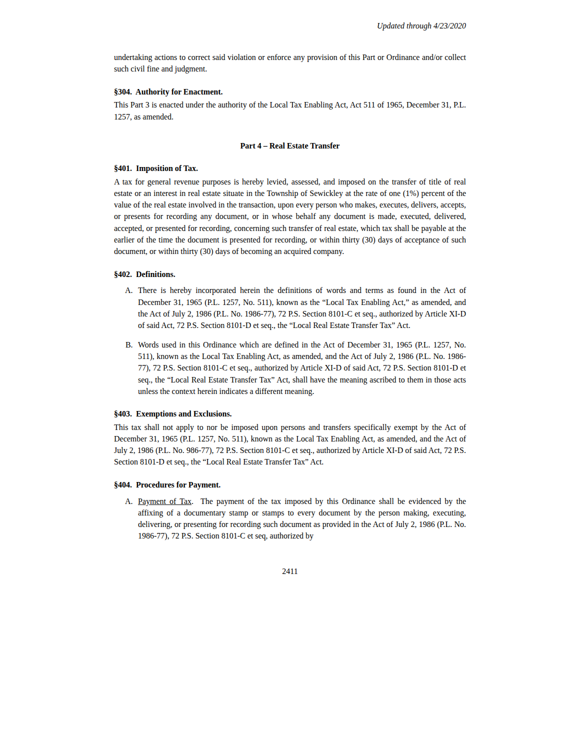Updated through 4/23/2020
undertaking actions to correct said violation or enforce any provision of this Part or Ordinance and/or collect such civil fine and judgment.
§304. Authority for Enactment.
This Part 3 is enacted under the authority of the Local Tax Enabling Act, Act 511 of 1965, December 31, P.L. 1257, as amended.
Part 4 – Real Estate Transfer
§401. Imposition of Tax.
A tax for general revenue purposes is hereby levied, assessed, and imposed on the transfer of title of real estate or an interest in real estate situate in the Township of Sewickley at the rate of one (1%) percent of the value of the real estate involved in the transaction, upon every person who makes, executes, delivers, accepts, or presents for recording any document, or in whose behalf any document is made, executed, delivered, accepted, or presented for recording, concerning such transfer of real estate, which tax shall be payable at the earlier of the time the document is presented for recording, or within thirty (30) days of acceptance of such document, or within thirty (30) days of becoming an acquired company.
§402. Definitions.
There is hereby incorporated herein the definitions of words and terms as found in the Act of December 31, 1965 (P.L. 1257, No. 511), known as the “Local Tax Enabling Act,” as amended, and the Act of July 2, 1986 (P.L. No. 1986-77), 72 P.S. Section 8101-C et seq., authorized by Article XI-D of said Act, 72 P.S. Section 8101-D et seq., the “Local Real Estate Transfer Tax” Act.
Words used in this Ordinance which are defined in the Act of December 31, 1965 (P.L. 1257, No. 511), known as the Local Tax Enabling Act, as amended, and the Act of July 2, 1986 (P.L. No. 1986-77), 72 P.S. Section 8101-C et seq., authorized by Article XI-D of said Act, 72 P.S. Section 8101-D et seq., the “Local Real Estate Transfer Tax” Act, shall have the meaning ascribed to them in those acts unless the context herein indicates a different meaning.
§403. Exemptions and Exclusions.
This tax shall not apply to nor be imposed upon persons and transfers specifically exempt by the Act of December 31, 1965 (P.L. 1257, No. 511), known as the Local Tax Enabling Act, as amended, and the Act of July 2, 1986 (P.L. No. 986-77), 72 P.S. Section 8101-C et seq., authorized by Article XI-D of said Act, 72 P.S. Section 8101-D et seq., the “Local Real Estate Transfer Tax” Act.
§404. Procedures for Payment.
Payment of Tax. The payment of the tax imposed by this Ordinance shall be evidenced by the affixing of a documentary stamp or stamps to every document by the person making, executing, delivering, or presenting for recording such document as provided in the Act of July 2, 1986 (P.L. No. 1986-77), 72 P.S. Section 8101-C et seq, authorized by
2411